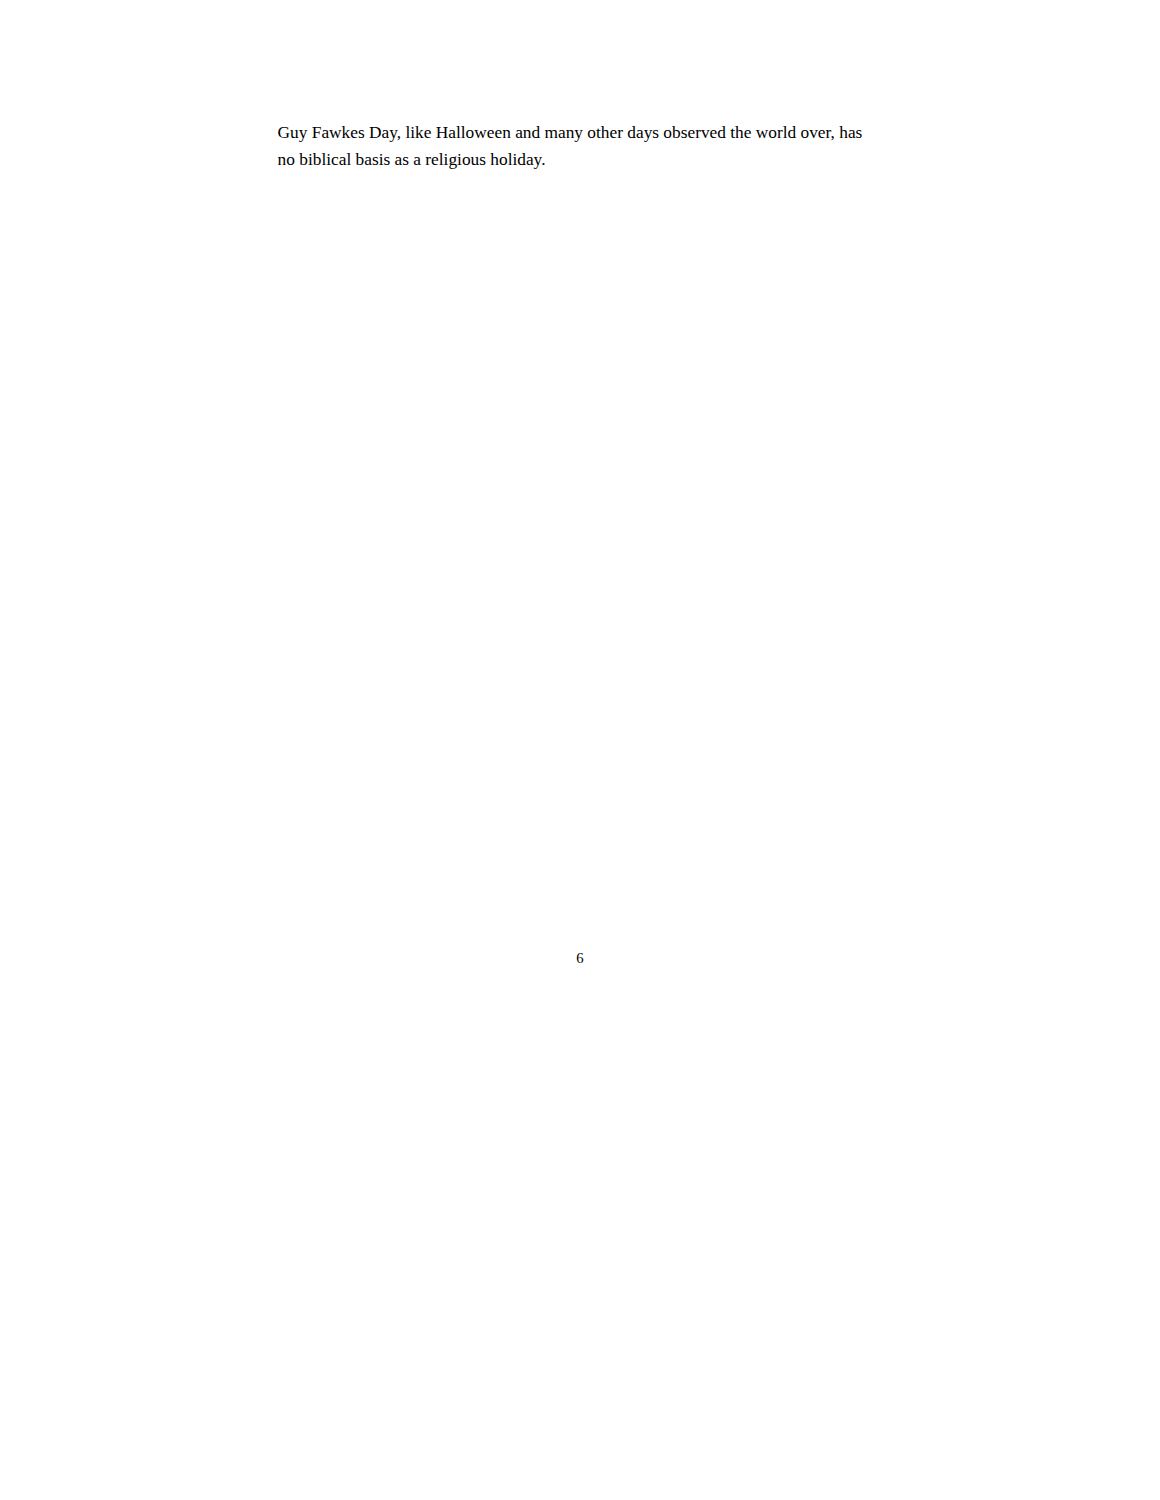Guy Fawkes Day, like Halloween and many other days observed the world over, has no biblical basis as a religious holiday.
6